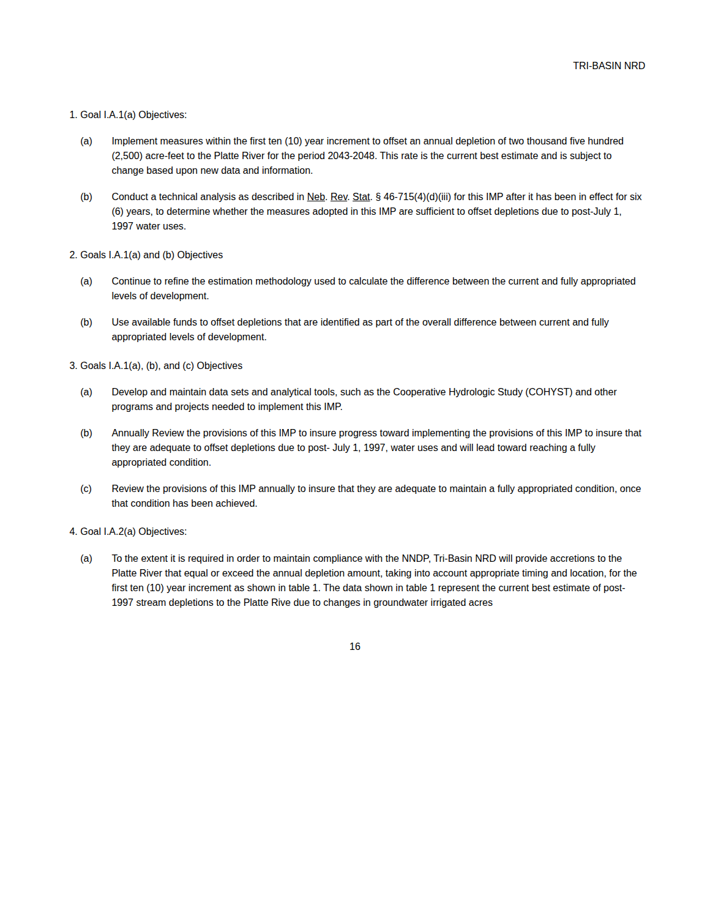TRI-BASIN NRD
Goal I.A.1(a) Objectives:
(a)
Implement measures within the first ten (10) year increment to offset an annual depletion of two thousand five hundred (2,500) acre-feet to the Platte River for the period 2043-2048. This rate is the current best estimate and is subject to change based upon new data and information.
(b)
Conduct a technical analysis as described in Neb. Rev. Stat. § 46-715(4)(d)(iii) for this IMP after it has been in effect for six (6) years, to determine whether the measures adopted in this IMP are sufficient to offset depletions due to post-July 1, 1997 water uses.
Goals I.A.1(a) and (b) Objectives
(a)
Continue to refine the estimation methodology used to calculate the difference between the current and fully appropriated levels of development.
(b)
Use available funds to offset depletions that are identified as part of the overall difference between current and fully appropriated levels of development.
Goals I.A.1(a), (b), and (c) Objectives
(a)
Develop and maintain data sets and analytical tools, such as the Cooperative Hydrologic Study (COHYST) and other programs and projects needed to implement this IMP.
(b)
Annually Review the provisions of this IMP to insure progress toward implementing the provisions of this IMP to insure that they are adequate to offset depletions due to post- July 1, 1997, water uses and will lead toward reaching a fully appropriated condition.
(c)
Review the provisions of this IMP annually to insure that they are adequate to maintain a fully appropriated condition, once that condition has been achieved.
Goal I.A.2(a) Objectives:
(a)
To the extent it is required in order to maintain compliance with the NNDP, Tri-Basin NRD will provide accretions to the Platte River that equal or exceed the annual depletion amount, taking into account appropriate timing and location, for the first ten (10) year increment as shown in table 1. The data shown in table 1 represent the current best estimate of post-1997 stream depletions to the Platte Rive due to changes in groundwater irrigated acres
16